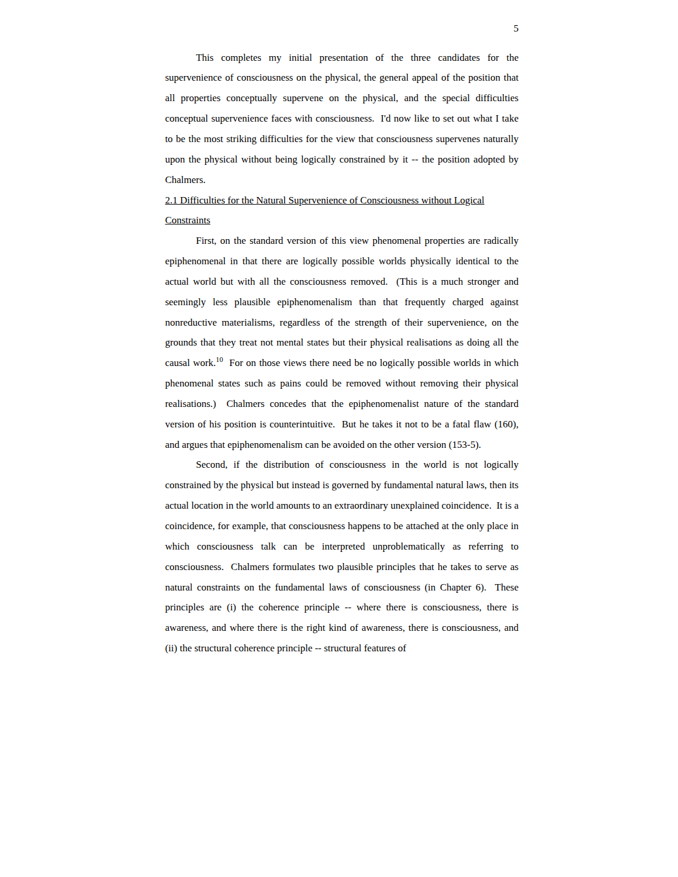5
This completes my initial presentation of the three candidates for the supervenience of consciousness on the physical, the general appeal of the position that all properties conceptually supervene on the physical, and the special difficulties conceptual supervenience faces with consciousness. I'd now like to set out what I take to be the most striking difficulties for the view that consciousness supervenes naturally upon the physical without being logically constrained by it -- the position adopted by Chalmers.
2.1 Difficulties for the Natural Supervenience of Consciousness without Logical Constraints
First, on the standard version of this view phenomenal properties are radically epiphenomenal in that there are logically possible worlds physically identical to the actual world but with all the consciousness removed. (This is a much stronger and seemingly less plausible epiphenomenalism than that frequently charged against nonreductive materialisms, regardless of the strength of their supervenience, on the grounds that they treat not mental states but their physical realisations as doing all the causal work.10 For on those views there need be no logically possible worlds in which phenomenal states such as pains could be removed without removing their physical realisations.) Chalmers concedes that the epiphenomenalist nature of the standard version of his position is counterintuitive. But he takes it not to be a fatal flaw (160), and argues that epiphenomenalism can be avoided on the other version (153-5).
Second, if the distribution of consciousness in the world is not logically constrained by the physical but instead is governed by fundamental natural laws, then its actual location in the world amounts to an extraordinary unexplained coincidence. It is a coincidence, for example, that consciousness happens to be attached at the only place in which consciousness talk can be interpreted unproblematically as referring to consciousness. Chalmers formulates two plausible principles that he takes to serve as natural constraints on the fundamental laws of consciousness (in Chapter 6). These principles are (i) the coherence principle -- where there is consciousness, there is awareness, and where there is the right kind of awareness, there is consciousness, and (ii) the structural coherence principle -- structural features of